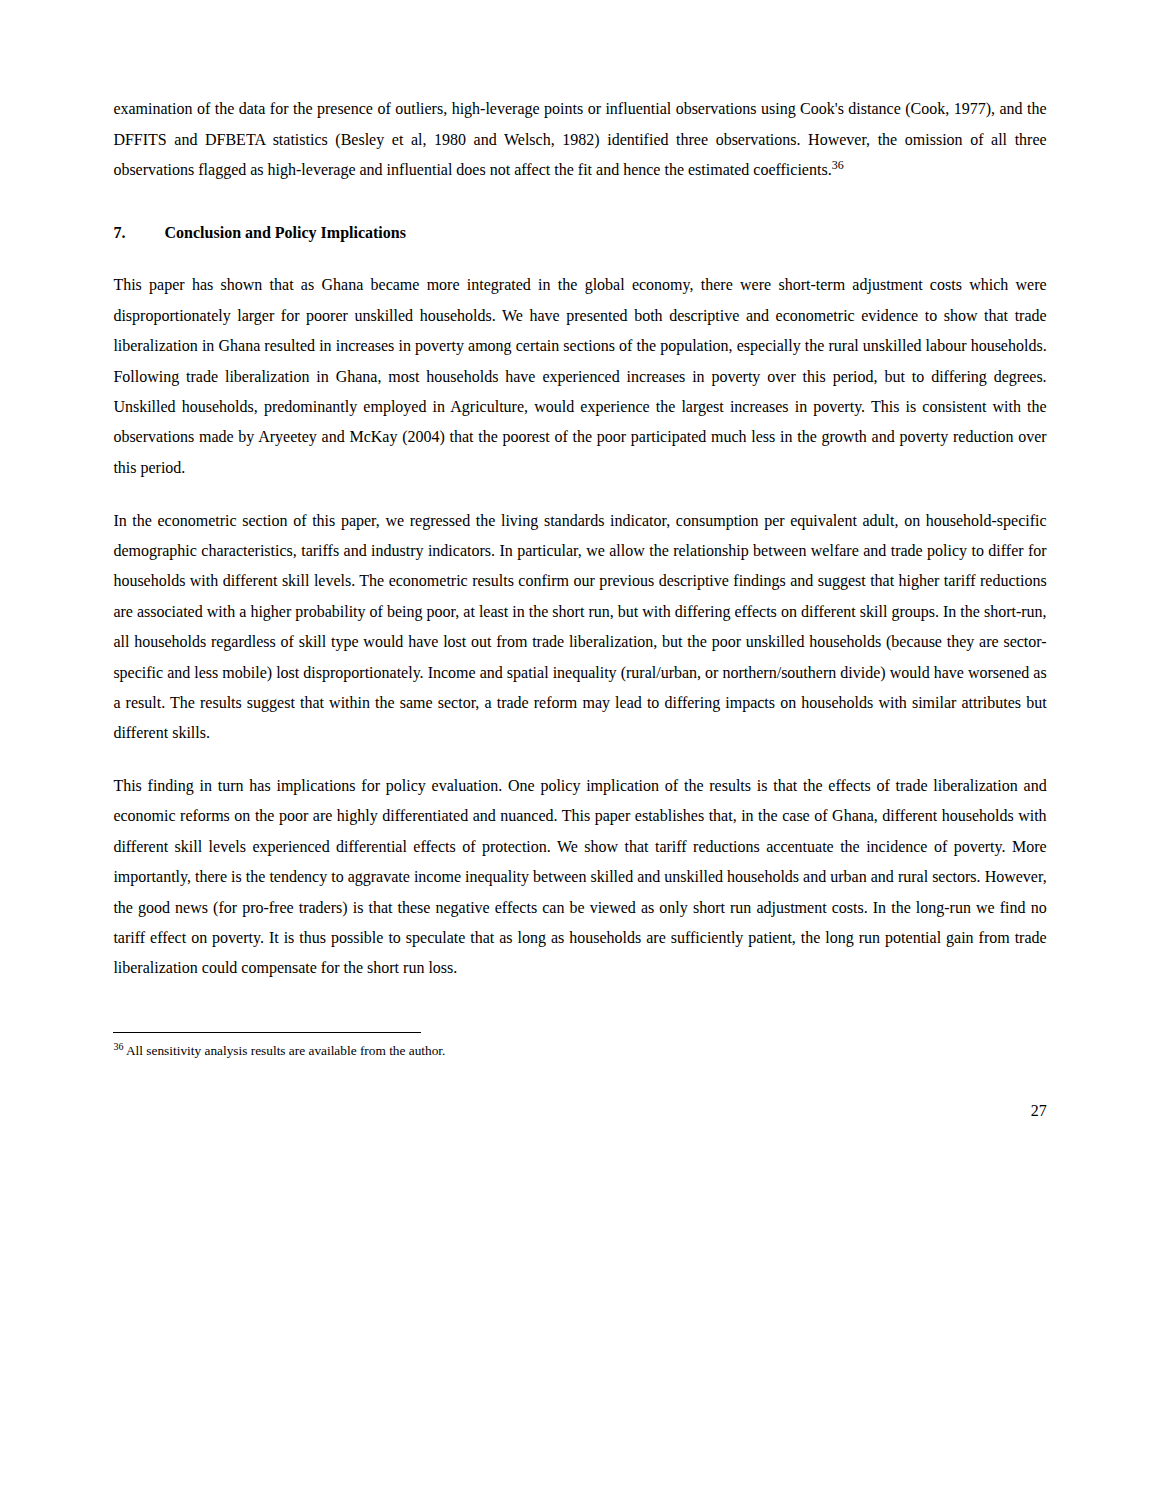examination of the data for the presence of outliers, high-leverage points or influential observations using Cook's distance (Cook, 1977), and the DFFITS and DFBETA statistics (Besley et al, 1980 and Welsch, 1982) identified three observations. However, the omission of all three observations flagged as high-leverage and influential does not affect the fit and hence the estimated coefficients.36
7. Conclusion and Policy Implications
This paper has shown that as Ghana became more integrated in the global economy, there were short-term adjustment costs which were disproportionately larger for poorer unskilled households. We have presented both descriptive and econometric evidence to show that trade liberalization in Ghana resulted in increases in poverty among certain sections of the population, especially the rural unskilled labour households. Following trade liberalization in Ghana, most households have experienced increases in poverty over this period, but to differing degrees. Unskilled households, predominantly employed in Agriculture, would experience the largest increases in poverty. This is consistent with the observations made by Aryeetey and McKay (2004) that the poorest of the poor participated much less in the growth and poverty reduction over this period.
In the econometric section of this paper, we regressed the living standards indicator, consumption per equivalent adult, on household-specific demographic characteristics, tariffs and industry indicators. In particular, we allow the relationship between welfare and trade policy to differ for households with different skill levels. The econometric results confirm our previous descriptive findings and suggest that higher tariff reductions are associated with a higher probability of being poor, at least in the short run, but with differing effects on different skill groups. In the short-run, all households regardless of skill type would have lost out from trade liberalization, but the poor unskilled households (because they are sector-specific and less mobile) lost disproportionately. Income and spatial inequality (rural/urban, or northern/southern divide) would have worsened as a result. The results suggest that within the same sector, a trade reform may lead to differing impacts on households with similar attributes but different skills.
This finding in turn has implications for policy evaluation. One policy implication of the results is that the effects of trade liberalization and economic reforms on the poor are highly differentiated and nuanced. This paper establishes that, in the case of Ghana, different households with different skill levels experienced differential effects of protection. We show that tariff reductions accentuate the incidence of poverty. More importantly, there is the tendency to aggravate income inequality between skilled and unskilled households and urban and rural sectors. However, the good news (for pro-free traders) is that these negative effects can be viewed as only short run adjustment costs. In the long-run we find no tariff effect on poverty. It is thus possible to speculate that as long as households are sufficiently patient, the long run potential gain from trade liberalization could compensate for the short run loss.
36 All sensitivity analysis results are available from the author.
27